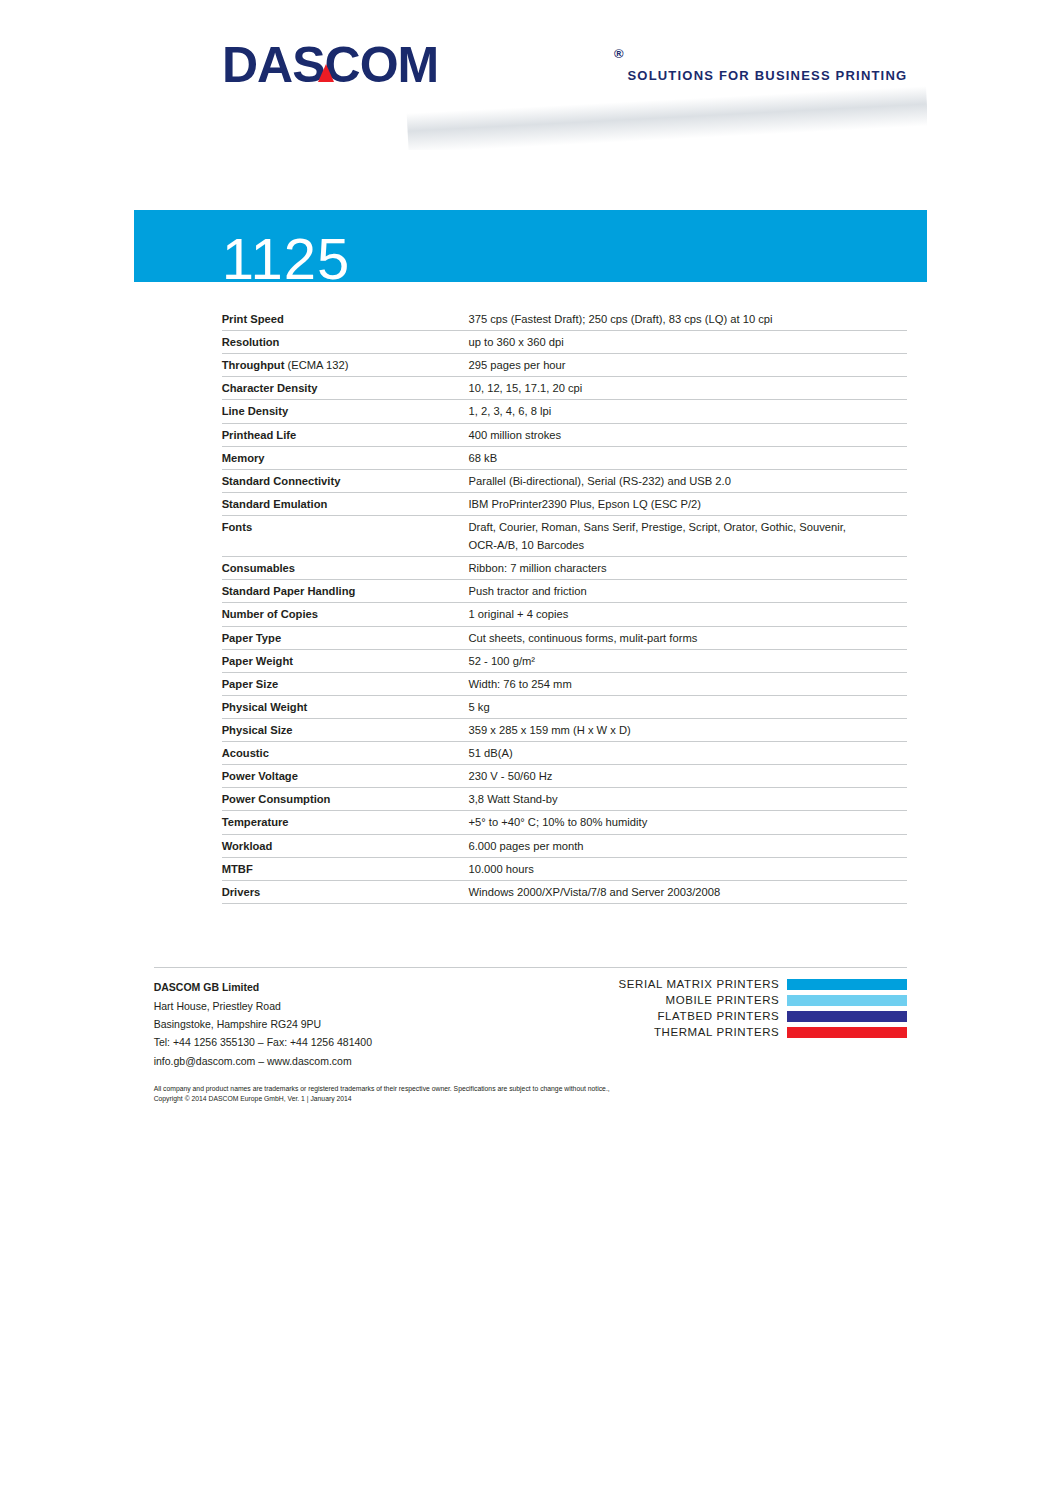DASCOM ®
SOLUTIONS FOR BUSINESS PRINTING
1125
| Print Speed | 375 cps (Fastest Draft); 250 cps (Draft), 83 cps (LQ) at 10 cpi |
| Resolution | up to 360 x 360 dpi |
| Throughput (ECMA 132) | 295 pages per hour |
| Character Density | 10, 12, 15, 17.1, 20 cpi |
| Line Density | 1, 2, 3, 4, 6, 8 lpi |
| Printhead Life | 400 million strokes |
| Memory | 68 kB |
| Standard Connectivity | Parallel (Bi-directional), Serial (RS-232) and USB 2.0 |
| Standard Emulation | IBM ProPrinter2390 Plus, Epson LQ (ESC P/2) |
| Fonts | Draft, Courier, Roman, Sans Serif, Prestige, Script, Orator, Gothic, Souvenir, |
| | OCR-A/B, 10 Barcodes |
| Consumables | Ribbon: 7 million characters |
| Standard Paper Handling | Push tractor and friction |
| Number of Copies | 1 original + 4 copies |
| Paper Type | Cut sheets, continuous forms, mulit-part forms |
| Paper Weight | 52 - 100 g/m² |
| Paper Size | Width: 76 to 254 mm |
| Physical Weight | 5 kg |
| Physical Size | 359 x 285 x 159 mm (H x W x D) |
| Acoustic | 51 dB(A) |
| Power Voltage | 230 V - 50/60 Hz |
| Power Consumption | 3,8 Watt Stand-by |
| Temperature | +5° to +40° C; 10% to 80% humidity |
| Workload | 6.000 pages per month |
| MTBF | 10.000 hours |
| Drivers | Windows 2000/XP/Vista/7/8 and Server 2003/2008 |
DASCOM GB Limited
Hart House, Priestley Road
Basingstoke, Hampshire RG24 9PU
Tel: +44 1256 355130 – Fax: +44 1256 481400
info.gb@dascom.com – www.dascom.com
SERIAL MATRIX PRINTERS
MOBILE PRINTERS
FLATBED PRINTERS
THERMAL PRINTERS
All company and product names are trademarks or registered trademarks of their respective owner. Specifications are subject to change without notice.,
Copyright © 2014 DASCOM Europe GmbH, Ver. 1 | January 2014